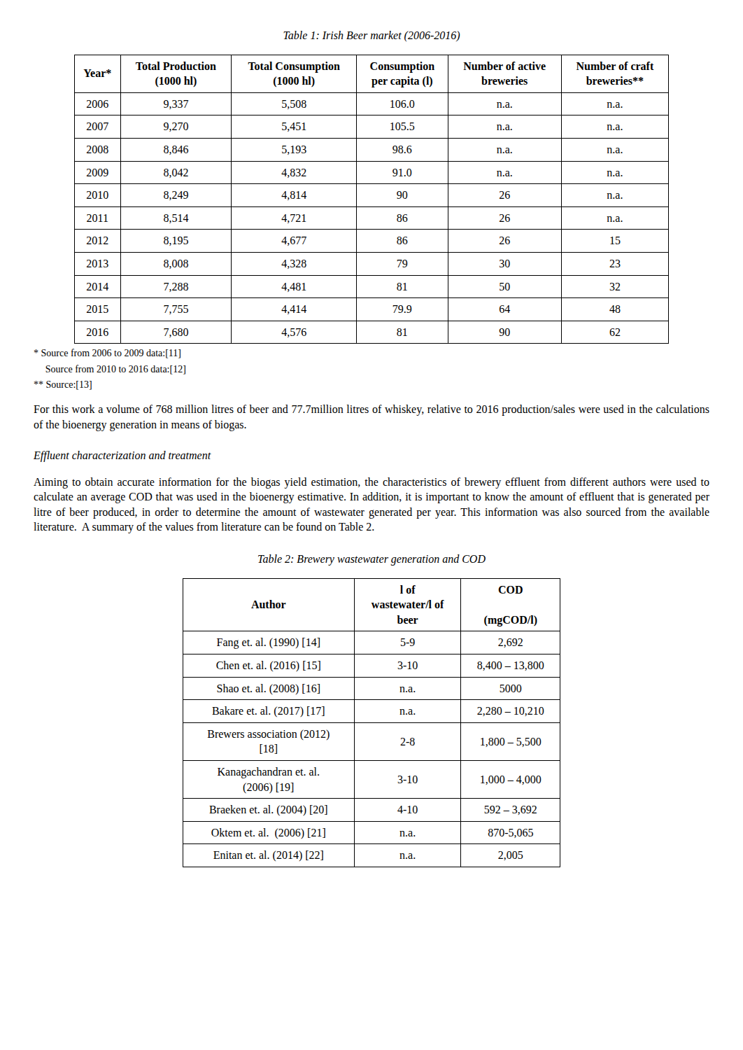Table 1: Irish Beer market (2006-2016)
| Year* | Total Production (1000 hl) | Total Consumption (1000 hl) | Consumption per capita (l) | Number of active breweries | Number of craft breweries** |
| --- | --- | --- | --- | --- | --- |
| 2006 | 9,337 | 5,508 | 106.0 | n.a. | n.a. |
| 2007 | 9,270 | 5,451 | 105.5 | n.a. | n.a. |
| 2008 | 8,846 | 5,193 | 98.6 | n.a. | n.a. |
| 2009 | 8,042 | 4,832 | 91.0 | n.a. | n.a. |
| 2010 | 8,249 | 4,814 | 90 | 26 | n.a. |
| 2011 | 8,514 | 4,721 | 86 | 26 | n.a. |
| 2012 | 8,195 | 4,677 | 86 | 26 | 15 |
| 2013 | 8,008 | 4,328 | 79 | 30 | 23 |
| 2014 | 7,288 | 4,481 | 81 | 50 | 32 |
| 2015 | 7,755 | 4,414 | 79.9 | 64 | 48 |
| 2016 | 7,680 | 4,576 | 81 | 90 | 62 |
* Source from 2006 to 2009 data:[11]
Source from 2010 to 2016 data:[12]
** Source:[13]
For this work a volume of 768 million litres of beer and 77.7million litres of whiskey, relative to 2016 production/sales were used in the calculations of the bioenergy generation in means of biogas.
Effluent characterization and treatment
Aiming to obtain accurate information for the biogas yield estimation, the characteristics of brewery effluent from different authors were used to calculate an average COD that was used in the bioenergy estimative. In addition, it is important to know the amount of effluent that is generated per litre of beer produced, in order to determine the amount of wastewater generated per year. This information was also sourced from the available literature. A summary of the values from literature can be found on Table 2.
Table 2: Brewery wastewater generation and COD
| Author | l of wastewater/l of beer | COD (mgCOD/l) |
| --- | --- | --- |
| Fang et. al. (1990) [14] | 5-9 | 2,692 |
| Chen et. al. (2016) [15] | 3-10 | 8,400 – 13,800 |
| Shao et. al. (2008) [16] | n.a. | 5000 |
| Bakare et. al. (2017) [17] | n.a. | 2,280 – 10,210 |
| Brewers association (2012) [18] | 2-8 | 1,800 – 5,500 |
| Kanagachandran et. al. (2006) [19] | 3-10 | 1,000 – 4,000 |
| Braeken et. al. (2004) [20] | 4-10 | 592 – 3,692 |
| Oktem et. al. (2006) [21] | n.a. | 870-5,065 |
| Enitan et. al. (2014) [22] | n.a. | 2,005 |